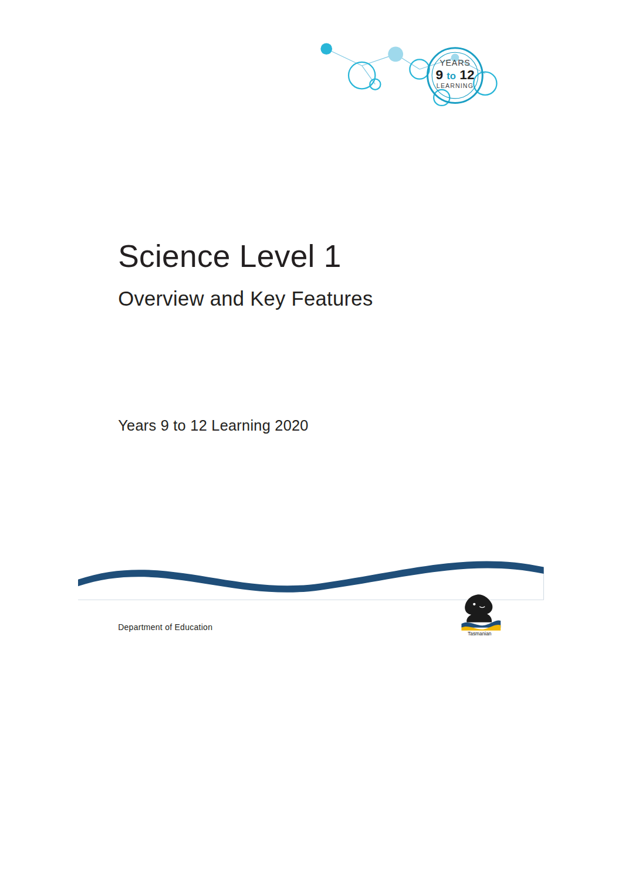YEARS 9 to 12 LEARNING
Science Level 1
Overview and Key Features
Years 9 to 12 Learning 2020
Department of Education
Tasmanian